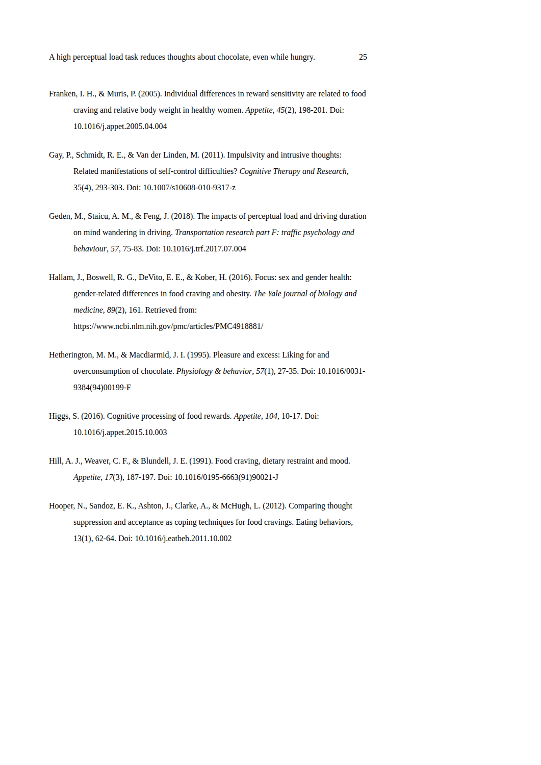A high perceptual load task reduces thoughts about chocolate, even while hungry. 25
Franken, I. H., & Muris, P. (2005). Individual differences in reward sensitivity are related to food craving and relative body weight in healthy women. Appetite, 45(2), 198-201. Doi: 10.1016/j.appet.2005.04.004
Gay, P., Schmidt, R. E., & Van der Linden, M. (2011). Impulsivity and intrusive thoughts: Related manifestations of self-control difficulties? Cognitive Therapy and Research, 35(4), 293-303. Doi: 10.1007/s10608-010-9317-z
Geden, M., Staicu, A. M., & Feng, J. (2018). The impacts of perceptual load and driving duration on mind wandering in driving. Transportation research part F: traffic psychology and behaviour, 57, 75-83. Doi: 10.1016/j.trf.2017.07.004
Hallam, J., Boswell, R. G., DeVito, E. E., & Kober, H. (2016). Focus: sex and gender health: gender-related differences in food craving and obesity. The Yale journal of biology and medicine, 89(2), 161. Retrieved from: https://www.ncbi.nlm.nih.gov/pmc/articles/PMC4918881/
Hetherington, M. M., & Macdiarmid, J. I. (1995). Pleasure and excess: Liking for and overconsumption of chocolate. Physiology & behavior, 57(1), 27-35. Doi: 10.1016/0031-9384(94)00199-F
Higgs, S. (2016). Cognitive processing of food rewards. Appetite, 104, 10-17. Doi: 10.1016/j.appet.2015.10.003
Hill, A. J., Weaver, C. F., & Blundell, J. E. (1991). Food craving, dietary restraint and mood. Appetite, 17(3), 187-197. Doi: 10.1016/0195-6663(91)90021-J
Hooper, N., Sandoz, E. K., Ashton, J., Clarke, A., & McHugh, L. (2012). Comparing thought suppression and acceptance as coping techniques for food cravings. Eating behaviors, 13(1), 62-64. Doi: 10.1016/j.eatbeh.2011.10.002